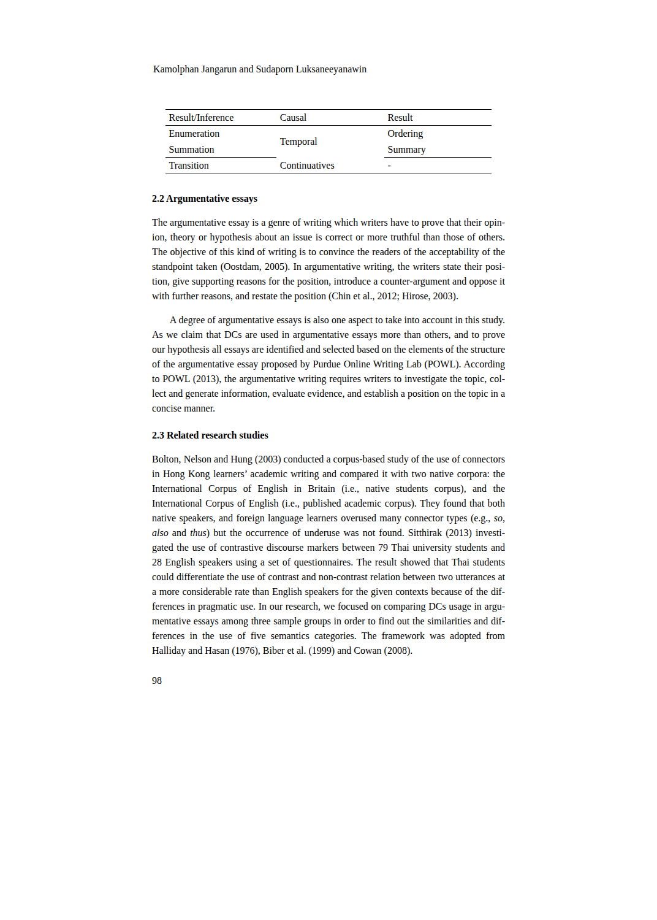Kamolphan Jangarun and Sudaporn Luksaneeyanawin
| Result/Inference | Causal | Result |
| Enumeration | Temporal | Ordering |
| Summation | Summary |
| Transition | Continuatives | - |
2.2 Argumentative essays
The argumentative essay is a genre of writing which writers have to prove that their opinion, theory or hypothesis about an issue is correct or more truthful than those of others. The objective of this kind of writing is to convince the readers of the acceptability of the standpoint taken (Oostdam, 2005). In argumentative writing, the writers state their position, give supporting reasons for the position, introduce a counter-argument and oppose it with further reasons, and restate the position (Chin et al., 2012; Hirose, 2003).
A degree of argumentative essays is also one aspect to take into account in this study. As we claim that DCs are used in argumentative essays more than others, and to prove our hypothesis all essays are identified and selected based on the elements of the structure of the argumentative essay proposed by Purdue Online Writing Lab (POWL). According to POWL (2013), the argumentative writing requires writers to investigate the topic, collect and generate information, evaluate evidence, and establish a position on the topic in a concise manner.
2.3 Related research studies
Bolton, Nelson and Hung (2003) conducted a corpus-based study of the use of connectors in Hong Kong learners’ academic writing and compared it with two native corpora: the International Corpus of English in Britain (i.e., native students corpus), and the International Corpus of English (i.e., published academic corpus). They found that both native speakers, and foreign language learners overused many connector types (e.g., so, also and thus) but the occurrence of underuse was not found. Sitthirak (2013) investigated the use of contrastive discourse markers between 79 Thai university students and 28 English speakers using a set of questionnaires. The result showed that Thai students could differentiate the use of contrast and non-contrast relation between two utterances at a more considerable rate than English speakers for the given contexts because of the differences in pragmatic use. In our research, we focused on comparing DCs usage in argumentative essays among three sample groups in order to find out the similarities and differences in the use of five semantics categories. The framework was adopted from Halliday and Hasan (1976), Biber et al. (1999) and Cowan (2008).
98